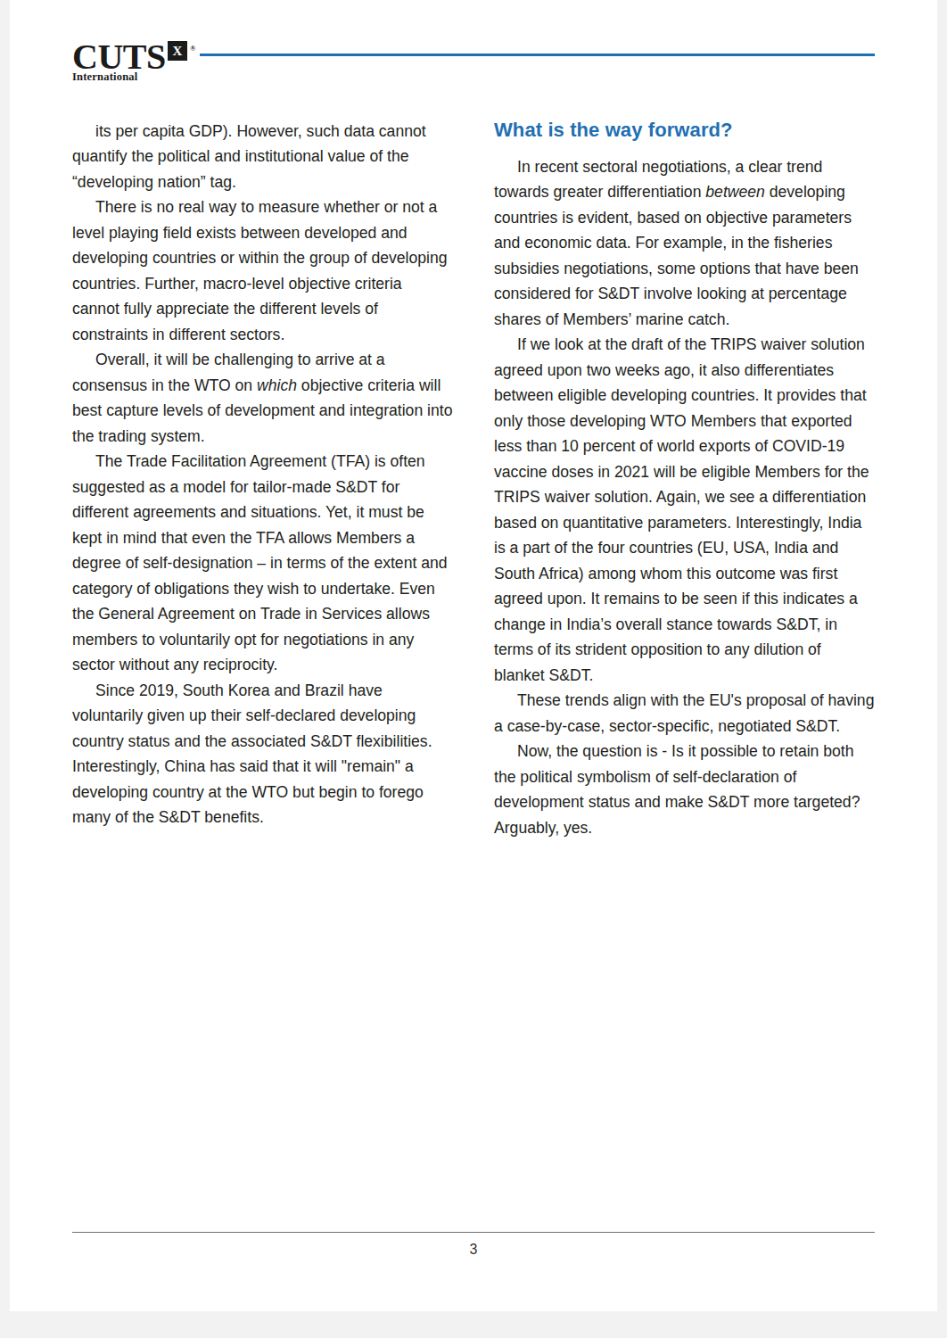CUTSX® International
its per capita GDP). However, such data cannot quantify the political and institutional value of the “developing nation” tag.
There is no real way to measure whether or not a level playing field exists between developed and developing countries or within the group of developing countries. Further, macro-level objective criteria cannot fully appreciate the different levels of constraints in different sectors.
Overall, it will be challenging to arrive at a consensus in the WTO on which objective criteria will best capture levels of development and integration into the trading system.
The Trade Facilitation Agreement (TFA) is often suggested as a model for tailor-made S&DT for different agreements and situations. Yet, it must be kept in mind that even the TFA allows Members a degree of self-designation – in terms of the extent and category of obligations they wish to undertake. Even the General Agreement on Trade in Services allows members to voluntarily opt for negotiations in any sector without any reciprocity.
Since 2019, South Korea and Brazil have voluntarily given up their self-declared developing country status and the associated S&DT flexibilities. Interestingly, China has said that it will "remain" a developing country at the WTO but begin to forego many of the S&DT benefits.
What is the way forward?
In recent sectoral negotiations, a clear trend towards greater differentiation between developing countries is evident, based on objective parameters and economic data. For example, in the fisheries subsidies negotiations, some options that have been considered for S&DT involve looking at percentage shares of Members’ marine catch.
If we look at the draft of the TRIPS waiver solution agreed upon two weeks ago, it also differentiates between eligible developing countries. It provides that only those developing WTO Members that exported less than 10 percent of world exports of COVID-19 vaccine doses in 2021 will be eligible Members for the TRIPS waiver solution. Again, we see a differentiation based on quantitative parameters. Interestingly, India is a part of the four countries (EU, USA, India and South Africa) among whom this outcome was first agreed upon. It remains to be seen if this indicates a change in India’s overall stance towards S&DT, in terms of its strident opposition to any dilution of blanket S&DT.
These trends align with the EU's proposal of having a case-by-case, sector-specific, negotiated S&DT.
Now, the question is - Is it possible to retain both the political symbolism of self-declaration of development status and make S&DT more targeted? Arguably, yes.
3